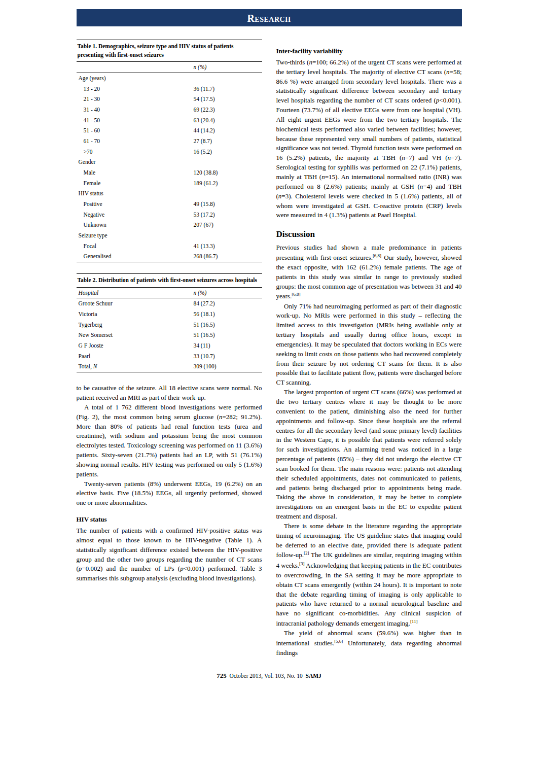Research
Table 1. Demographics, seizure type and HIV status of patients presenting with first-onset seizures
| | n (%) |
| --- | --- |
| Age (years) | |
| 13 - 20 | 36 (11.7) |
| 21 - 30 | 54 (17.5) |
| 31 - 40 | 69 (22.3) |
| 41 - 50 | 63 (20.4) |
| 51 - 60 | 44 (14.2) |
| 61 - 70 | 27 (8.7) |
| >70 | 16 (5.2) |
| Gender | |
| Male | 120 (38.8) |
| Female | 189 (61.2) |
| HIV status | |
| Positive | 49 (15.8) |
| Negative | 53 (17.2) |
| Unknown | 207 (67) |
| Seizure type | |
| Focal | 41 (13.3) |
| Generalised | 268 (86.7) |
Table 2. Distribution of patients with first-onset seizures across hospitals
| Hospital | n (%) |
| --- | --- |
| Groote Schuur | 84 (27.2) |
| Victoria | 56 (18.1) |
| Tygerberg | 51 (16.5) |
| New Somerset | 51 (16.5) |
| G F Jooste | 34 (11) |
| Paarl | 33 (10.7) |
| Total, N | 309 (100) |
to be causative of the seizure. All 18 elective scans were normal. No patient received an MRI as part of their work-up.
A total of 1 762 different blood investigations were performed (Fig. 2), the most common being serum glucose (n=282; 91.2%). More than 80% of patients had renal function tests (urea and creatinine), with sodium and potassium being the most common electrolytes tested. Toxicology screening was performed on 11 (3.6%) patients. Sixty-seven (21.7%) patients had an LP, with 51 (76.1%) showing normal results. HIV testing was performed on only 5 (1.6%) patients.
Twenty-seven patients (8%) underwent EEGs, 19 (6.2%) on an elective basis. Five (18.5%) EEGs, all urgently performed, showed one or more abnormalities.
HIV status
The number of patients with a confirmed HIV-positive status was almost equal to those known to be HIV-negative (Table 1). A statistically significant difference existed between the HIV-positive group and the other two groups regarding the number of CT scans (p=0.002) and the number of LPs (p<0.001) performed. Table 3 summarises this subgroup analysis (excluding blood investigations).
Inter-facility variability
Two-thirds (n=100; 66.2%) of the urgent CT scans were performed at the tertiary level hospitals. The majority of elective CT scans (n=58; 86.6 %) were arranged from secondary level hospitals. There was a statistically significant difference between secondary and tertiary level hospitals regarding the number of CT scans ordered (p<0.001). Fourteen (73.7%) of all elective EEGs were from one hospital (VH). All eight urgent EEGs were from the two tertiary hospitals. The biochemical tests performed also varied between facilities; however, because these represented very small numbers of patients, statistical significance was not tested. Thyroid function tests were performed on 16 (5.2%) patients, the majority at TBH (n=7) and VH (n=7). Serological testing for syphilis was performed on 22 (7.1%) patients, mainly at TBH (n=15). An international normalised ratio (INR) was performed on 8 (2.6%) patients; mainly at GSH (n=4) and TBH (n=3). Cholesterol levels were checked in 5 (1.6%) patients, all of whom were investigated at GSH. C-reactive protein (CRP) levels were measured in 4 (1.3%) patients at Paarl Hospital.
Discussion
Previous studies had shown a male predominance in patients presenting with first-onset seizures.[6,8] Our study, however, showed the exact opposite, with 162 (61.2%) female patients. The age of patients in this study was similar in range to previously studied groups: the most common age of presentation was between 31 and 40 years.[6,8]
Only 71% had neuroimaging performed as part of their diagnostic work-up. No MRIs were performed in this study – reflecting the limited access to this investigation (MRIs being available only at tertiary hospitals and usually during office hours, except in emergencies). It may be speculated that doctors working in ECs were seeking to limit costs on those patients who had recovered completely from their seizure by not ordering CT scans for them. It is also possible that to facilitate patient flow, patients were discharged before CT scanning.
The largest proportion of urgent CT scans (66%) was performed at the two tertiary centres where it may be thought to be more convenient to the patient, diminishing also the need for further appointments and follow-up. Since these hospitals are the referral centres for all the secondary level (and some primary level) facilities in the Western Cape, it is possible that patients were referred solely for such investigations. An alarming trend was noticed in a large percentage of patients (85%) – they did not undergo the elective CT scan booked for them. The main reasons were: patients not attending their scheduled appointments, dates not communicated to patients, and patients being discharged prior to appointments being made. Taking the above in consideration, it may be better to complete investigations on an emergent basis in the EC to expedite patient treatment and disposal.
There is some debate in the literature regarding the appropriate timing of neuroimaging. The US guideline states that imaging could be deferred to an elective date, provided there is adequate patient follow-up.[2] The UK guidelines are similar, requiring imaging within 4 weeks.[3] Acknowledging that keeping patients in the EC contributes to overcrowding, in the SA setting it may be more appropriate to obtain CT scans emergently (within 24 hours). It is important to note that the debate regarding timing of imaging is only applicable to patients who have returned to a normal neurological baseline and have no significant co-morbidities. Any clinical suspicion of intracranial pathology demands emergent imaging.[11]
The yield of abnormal scans (59.6%) was higher than in international studies.[5,6] Unfortunately, data regarding abnormal findings
725 October 2013, Vol. 103, No. 10 SAMJ